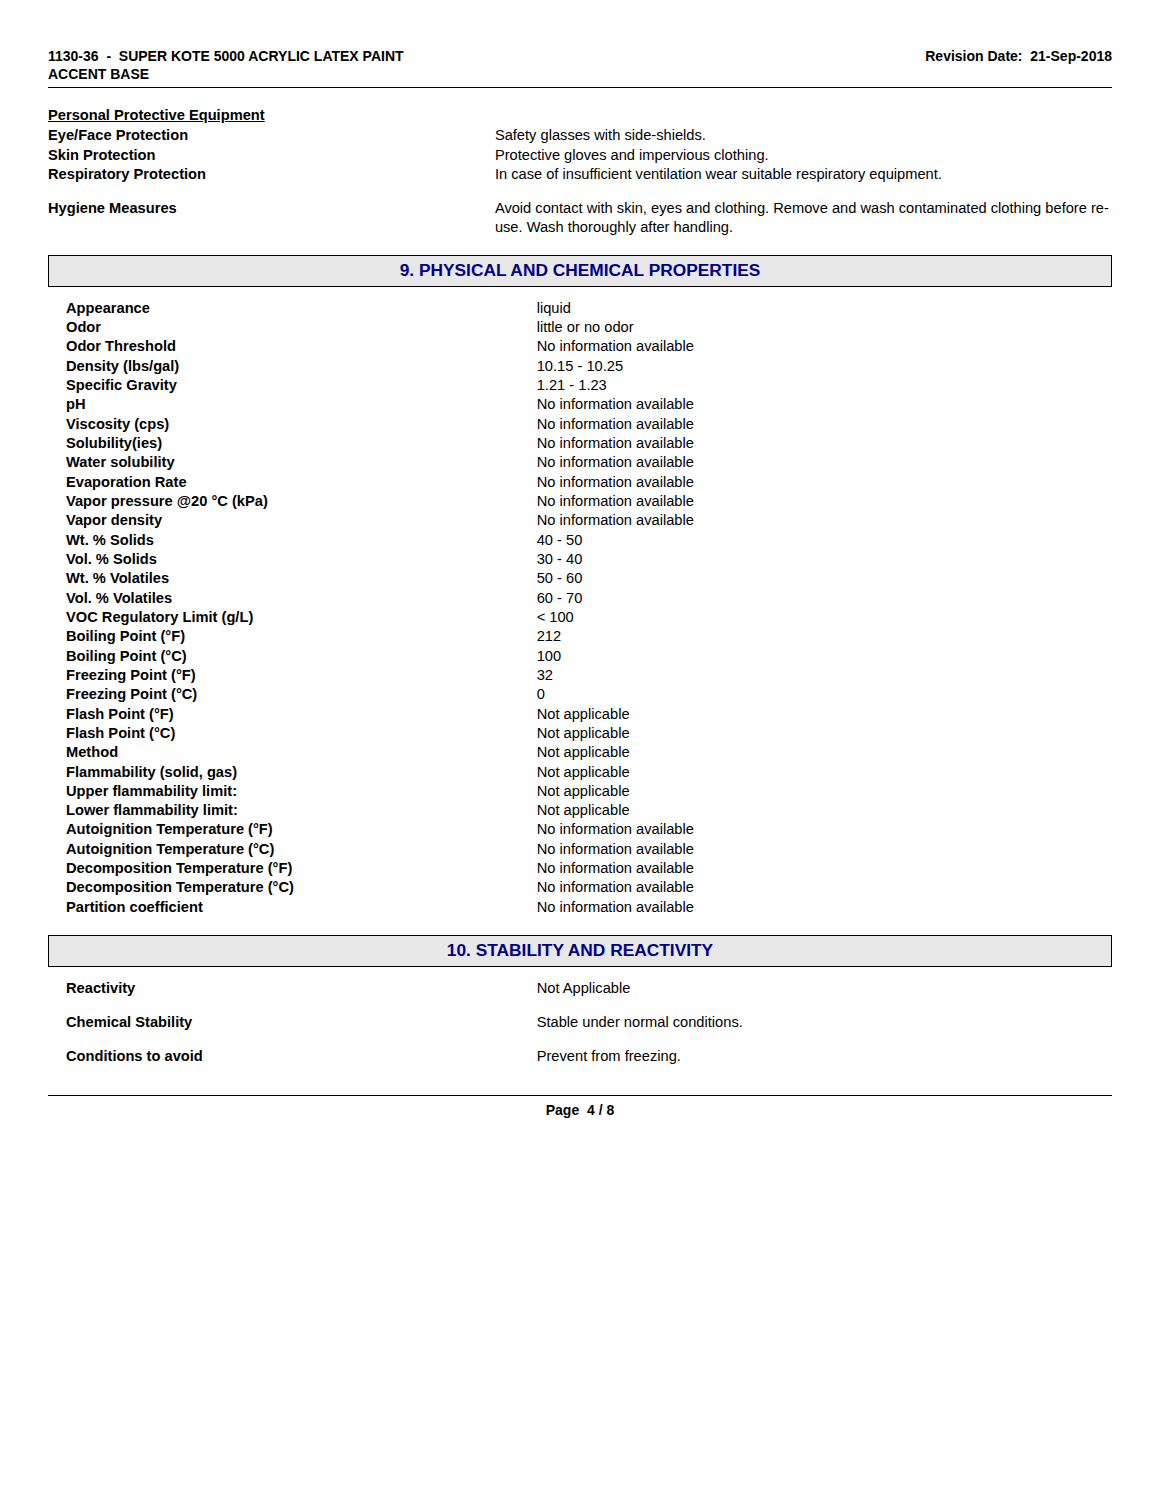1130-36 - SUPER KOTE 5000 ACRYLIC LATEX PAINT
ACCENT BASE
Revision Date: 21-Sep-2018
Personal Protective Equipment
| Eye/Face Protection | Safety glasses with side-shields. |
| Skin Protection | Protective gloves and impervious clothing. |
| Respiratory Protection | In case of insufficient ventilation wear suitable respiratory equipment. |
| Hygiene Measures | Avoid contact with skin, eyes and clothing. Remove and wash contaminated clothing before re-use. Wash thoroughly after handling. |
9. PHYSICAL AND CHEMICAL PROPERTIES
| Appearance | liquid |
| Odor | little or no odor |
| Odor Threshold | No information available |
| Density (lbs/gal) | 10.15 - 10.25 |
| Specific Gravity | 1.21 - 1.23 |
| pH | No information available |
| Viscosity (cps) | No information available |
| Solubility(ies) | No information available |
| Water solubility | No information available |
| Evaporation Rate | No information available |
| Vapor pressure @20 °C (kPa) | No information available |
| Vapor density | No information available |
| Wt. % Solids | 40 - 50 |
| Vol. % Solids | 30 - 40 |
| Wt. % Volatiles | 50 - 60 |
| Vol. % Volatiles | 60 - 70 |
| VOC Regulatory Limit (g/L) | < 100 |
| Boiling Point (°F) | 212 |
| Boiling Point (°C) | 100 |
| Freezing Point (°F) | 32 |
| Freezing Point (°C) | 0 |
| Flash Point (°F) | Not applicable |
| Flash Point (°C) | Not applicable |
| Method | Not applicable |
| Flammability (solid, gas) | Not applicable |
| Upper flammability limit: | Not applicable |
| Lower flammability limit: | Not applicable |
| Autoignition Temperature (°F) | No information available |
| Autoignition Temperature (°C) | No information available |
| Decomposition Temperature (°F) | No information available |
| Decomposition Temperature (°C) | No information available |
| Partition coefficient | No information available |
10. STABILITY AND REACTIVITY
| Reactivity | Not Applicable |
| Chemical Stability | Stable under normal conditions. |
| Conditions to avoid | Prevent from freezing. |
Page 4 / 8